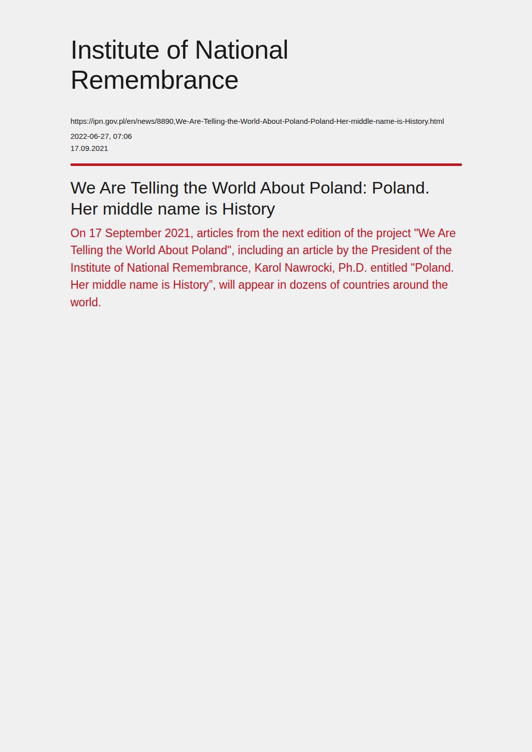Institute of National Remembrance
https://ipn.gov.pl/en/news/8890,We-Are-Telling-the-World-About-Poland-Poland-Her-middle-name-is-History.html
2022-06-27, 07:06
17.09.2021
We Are Telling the World About Poland: Poland. Her middle name is History
On 17 September 2021, articles from the next edition of the project "We Are Telling the World About Poland", including an article by the President of the Institute of National Remembrance, Karol Nawrocki, Ph.D. entitled "Poland. Her middle name is History”, will appear in dozens of countries around the world.